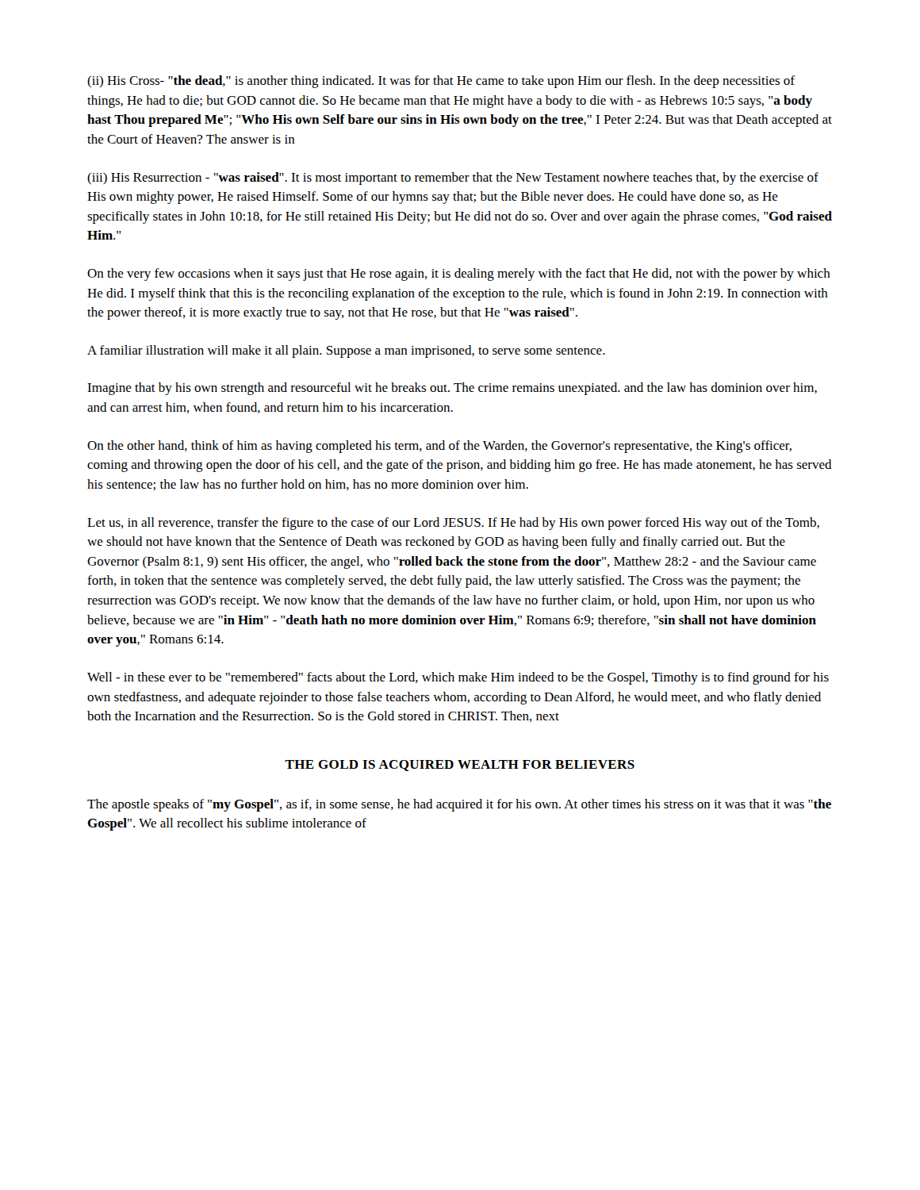(ii) His Cross- "the dead," is another thing indicated. It was for that He came to take upon Him our flesh. In the deep necessities of things, He had to die; but GOD cannot die. So He became man that He might have a body to die with - as Hebrews 10:5 says, "a body hast Thou prepared Me"; "Who His own Self bare our sins in His own body on the tree," I Peter 2:24. But was that Death accepted at the Court of Heaven? The answer is in
(iii) His Resurrection - "was raised". It is most important to remember that the New Testament nowhere teaches that, by the exercise of His own mighty power, He raised Himself. Some of our hymns say that; but the Bible never does. He could have done so, as He specifically states in John 10:18, for He still retained His Deity; but He did not do so. Over and over again the phrase comes, "God raised Him."
On the very few occasions when it says just that He rose again, it is dealing merely with the fact that He did, not with the power by which He did. I myself think that this is the reconciling explanation of the exception to the rule, which is found in John 2:19. In connection with the power thereof, it is more exactly true to say, not that He rose, but that He "was raised".
A familiar illustration will make it all plain. Suppose a man imprisoned, to serve some sentence.
Imagine that by his own strength and resourceful wit he breaks out. The crime remains unexpiated. and the law has dominion over him, and can arrest him, when found, and return him to his incarceration.
On the other hand, think of him as having completed his term, and of the Warden, the Governor's representative, the King's officer, coming and throwing open the door of his cell, and the gate of the prison, and bidding him go free. He has made atonement, he has served his sentence; the law has no further hold on him, has no more dominion over him.
Let us, in all reverence, transfer the figure to the case of our Lord JESUS. If He had by His own power forced His way out of the Tomb, we should not have known that the Sentence of Death was reckoned by GOD as having been fully and finally carried out. But the Governor (Psalm 8:1, 9) sent His officer, the angel, who "rolled back the stone from the door", Matthew 28:2 - and the Saviour came forth, in token that the sentence was completely served, the debt fully paid, the law utterly satisfied. The Cross was the payment; the resurrection was GOD's receipt. We now know that the demands of the law have no further claim, or hold, upon Him, nor upon us who believe, because we are "in Him" - "death hath no more dominion over Him," Romans 6:9; therefore, "sin shall not have dominion over you," Romans 6:14.
Well - in these ever to be "remembered" facts about the Lord, which make Him indeed to be the Gospel, Timothy is to find ground for his own stedfastness, and adequate rejoinder to those false teachers whom, according to Dean Alford, he would meet, and who flatly denied both the Incarnation and the Resurrection. So is the Gold stored in CHRIST. Then, next
THE GOLD IS ACQUIRED WEALTH FOR BELIEVERS
The apostle speaks of "my Gospel", as if, in some sense, he had acquired it for his own. At other times his stress on it was that it was "the Gospel". We all recollect his sublime intolerance of